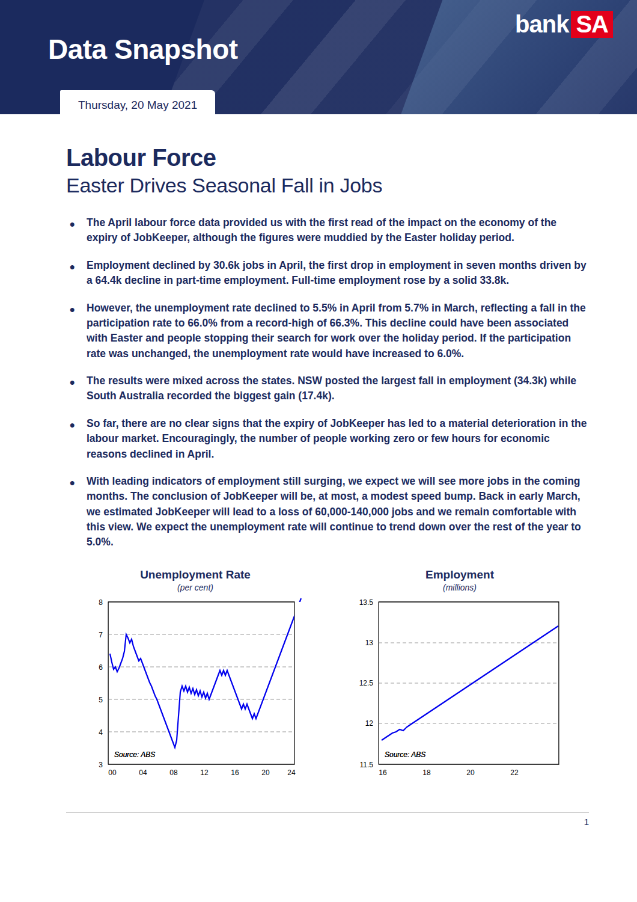Data Snapshot
bankSA
Thursday, 20 May 2021
Labour Force
Easter Drives Seasonal Fall in Jobs
The April labour force data provided us with the first read of the impact on the economy of the expiry of JobKeeper, although the figures were muddied by the Easter holiday period.
Employment declined by 30.6k jobs in April, the first drop in employment in seven months driven by a 64.4k decline in part-time employment. Full-time employment rose by a solid 33.8k.
However, the unemployment rate declined to 5.5% in April from 5.7% in March, reflecting a fall in the participation rate to 66.0% from a record-high of 66.3%. This decline could have been associated with Easter and people stopping their search for work over the holiday period. If the participation rate was unchanged, the unemployment rate would have increased to 6.0%.
The results were mixed across the states. NSW posted the largest fall in employment (34.3k) while South Australia recorded the biggest gain (17.4k).
So far, there are no clear signs that the expiry of JobKeeper has led to a material deterioration in the labour market. Encouragingly, the number of people working zero or few hours for economic reasons declined in April.
With leading indicators of employment still surging, we expect we will see more jobs in the coming months. The conclusion of JobKeeper will be, at most, a modest speed bump. Back in early March, we estimated JobKeeper will lead to a loss of 60,000-140,000 jobs and we remain comfortable with this view. We expect the unemployment rate will continue to trend down over the rest of the year to 5.0%.
Unemployment Rate
(per cent)
8 7 6 5 4 3 00 04 08 12 16 20 24 Source: ABS 8 7 6 5 4 3 00 04 08 12 16 20 24 Source: ABS
Employment
(millions)
13.5 13 12.5 12 11.5 16 18 20 22 Source: ABS 13.5 13 12.5 12 11.5 16 18 20 22 Source: ABS
1